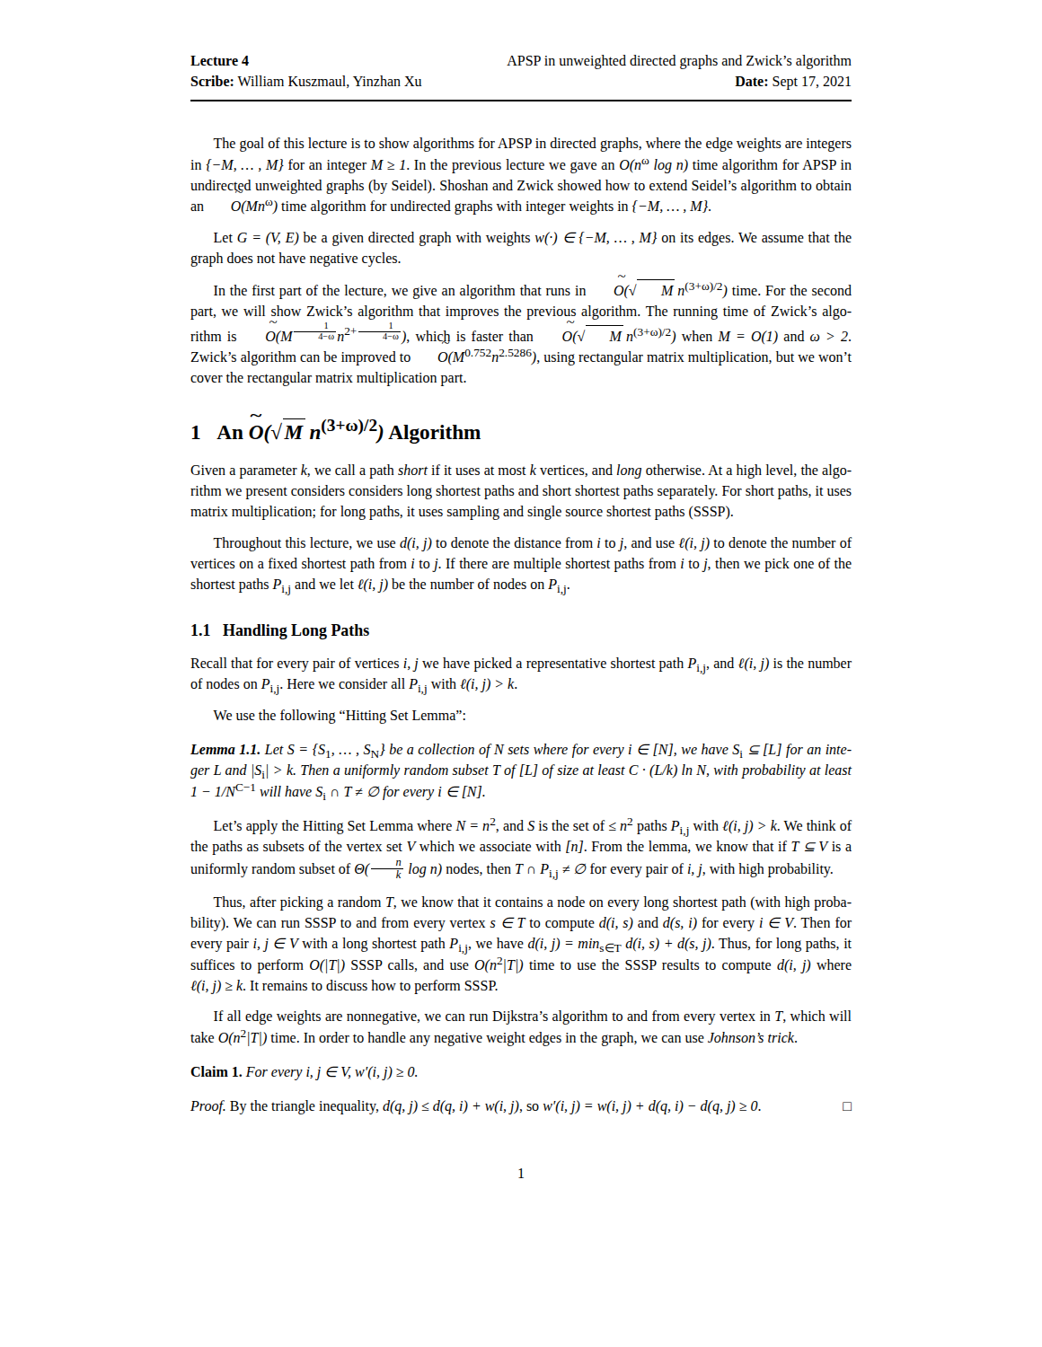Lecture 4
APSP in unweighted directed graphs and Zwick’s algorithm
Scribe: William Kuszmaul, Yinzhan Xu
Date: Sept 17, 2021
The goal of this lecture is to show algorithms for APSP in directed graphs, where the edge weights are integers in {−M, … , M} for an integer M ≥ 1. In the previous lecture we gave an O(nω log n) time algorithm for APSP in undirected unweighted graphs (by Seidel). Shoshan and Zwick showed how to extend Seidel’s algorithm to obtain an O(Mnω) time algorithm for undirected graphs with integer weights in {−M, … , M}.
Let G = (V, E) be a given directed graph with weights w(·) ∈ {−M, … , M} on its edges. We assume that the graph does not have negative cycles.
In the first part of the lecture, we give an algorithm that runs in O(√M n(3+ω)/2) time. For the second part, we will show Zwick’s algorithm that improves the previous algorithm. The running time of Zwick’s algorithm is O(M14−ωn2+14−ω), which is faster than O(√M n(3+ω)/2) when M = O(1) and ω > 2. Zwick’s algorithm can be improved to O(M0.752n2.5286), using rectangular matrix multiplication, but we won’t cover the rectangular matrix multiplication part.
1 An O(√M n(3+ω)/2) Algorithm
Given a parameter k, we call a path short if it uses at most k vertices, and long otherwise. At a high level, the algorithm we present considers considers long shortest paths and short shortest paths separately. For short paths, it uses matrix multiplication; for long paths, it uses sampling and single source shortest paths (SSSP).
Throughout this lecture, we use d(i, j) to denote the distance from i to j, and use ℓ(i, j) to denote the number of vertices on a fixed shortest path from i to j. If there are multiple shortest paths from i to j, then we pick one of the shortest paths Pi,j and we let ℓ(i, j) be the number of nodes on Pi,j.
1.1 Handling Long Paths
Recall that for every pair of vertices i, j we have picked a representative shortest path Pi,j, and ℓ(i, j) is the number of nodes on Pi,j. Here we consider all Pi,j with ℓ(i, j) > k.
We use the following “Hitting Set Lemma”:
Lemma 1.1. Let S = {S1, … , SN} be a collection of N sets where for every i ∈ [N], we have Si ⊆ [L] for an integer L and |Si| > k. Then a uniformly random subset T of [L] of size at least C · (L/k) ln N, with probability at least 1 − 1/NC−1 will have Si ∩ T ≠ ∅ for every i ∈ [N].
Let’s apply the Hitting Set Lemma where N = n2, and S is the set of ≤ n2 paths Pi,j with ℓ(i, j) > k. We think of the paths as subsets of the vertex set V which we associate with [n]. From the lemma, we know that if T ⊆ V is a uniformly random subset of Θ(nk log n) nodes, then T ∩ Pi,j ≠ ∅ for every pair of i, j, with high probability.
Thus, after picking a random T, we know that it contains a node on every long shortest path (with high probability). We can run SSSP to and from every vertex s ∈ T to compute d(i, s) and d(s, i) for every i ∈ V. Then for every pair i, j ∈ V with a long shortest path Pi,j, we have d(i, j) = mins∈T d(i, s) + d(s, j). Thus, for long paths, it suffices to perform O(|T|) SSSP calls, and use O(n2|T|) time to use the SSSP results to compute d(i, j) where ℓ(i, j) ≥ k. It remains to discuss how to perform SSSP.
If all edge weights are nonnegative, we can run Dijkstra’s algorithm to and from every vertex in T, which will take O(n2|T|) time. In order to handle any negative weight edges in the graph, we can use Johnson’s trick.
Claim 1. For every i, j ∈ V, w′(i, j) ≥ 0.
Proof. By the triangle inequality, d(q, j) ≤ d(q, i) + w(i, j), so w′(i, j) = w(i, j) + d(q, i) − d(q, j) ≥ 0.□
1